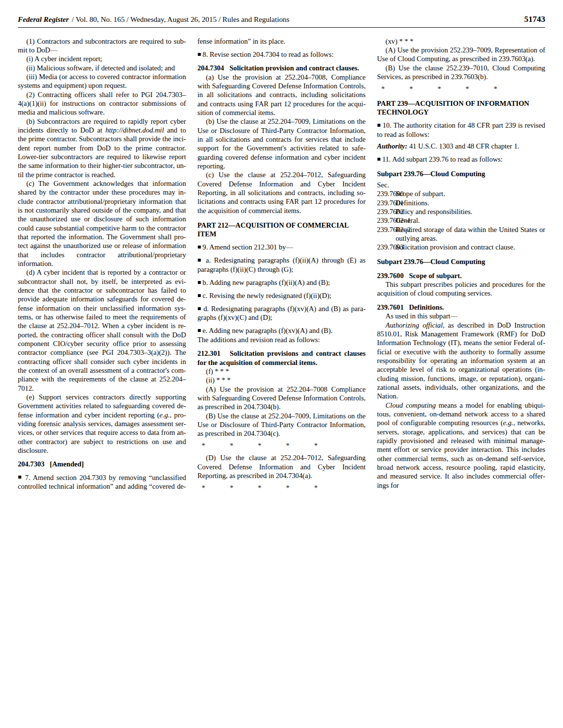Federal Register / Vol. 80, No. 165 / Wednesday, August 26, 2015 / Rules and Regulations 51743
(1) Contractors and subcontractors are required to submit to DoD—
(i) A cyber incident report;
(ii) Malicious software, if detected and isolated; and
(iii) Media (or access to covered contractor information systems and equipment) upon request.
(2) Contracting officers shall refer to PGI 204.7303–4(a)(1)(ii) for instructions on contractor submissions of media and malicious software.
(b) Subcontractors are required to rapidly report cyber incidents directly to DoD at http://dibnet.dod.mil and to the prime contractor. Subcontractors shall provide the incident report number from DoD to the prime contractor. Lower-tier subcontractors are required to likewise report the same information to their higher-tier subcontractor, until the prime contractor is reached.
(c) The Government acknowledges that information shared by the contractor under these procedures may include contractor attributional/proprietary information that is not customarily shared outside of the company, and that the unauthorized use or disclosure of such information could cause substantial competitive harm to the contractor that reported the information. The Government shall protect against the unauthorized use or release of information that includes contractor attributional/proprietary information.
(d) A cyber incident that is reported by a contractor or subcontractor shall not, by itself, be interpreted as evidence that the contractor or subcontractor has failed to provide adequate information safeguards for covered defense information on their unclassified information systems, or has otherwise failed to meet the requirements of the clause at 252.204–7012. When a cyber incident is reported, the contracting officer shall consult with the DoD component CIO/cyber security office prior to assessing contractor compliance (see PGI 204.7303–3(a)(2)). The contracting officer shall consider such cyber incidents in the context of an overall assessment of a contractor's compliance with the requirements of the clause at 252.204–7012.
(e) Support services contractors directly supporting Government activities related to safeguarding covered defense information and cyber incident reporting (e.g., providing forensic analysis services, damages assessment services, or other services that require access to data from another contractor) are subject to restrictions on use and disclosure.
204.7303 [Amended]
7. Amend section 204.7303 by removing “unclassified controlled technical information” and adding “covered defense information” in its place.
8. Revise section 204.7304 to read as follows:
204.7304 Solicitation provision and contract clauses.
(a) Use the provision at 252.204–7008, Compliance with Safeguarding Covered Defense Information Controls, in all solicitations and contracts, including solicitations and contracts using FAR part 12 procedures for the acquisition of commercial items.
(b) Use the clause at 252.204–7009, Limitations on the Use or Disclosure of Third-Party Contractor Information, in all solicitations and contracts for services that include support for the Government's activities related to safeguarding covered defense information and cyber incident reporting.
(c) Use the clause at 252.204–7012, Safeguarding Covered Defense Information and Cyber Incident Reporting, in all solicitations and contracts, including solicitations and contracts using FAR part 12 procedures for the acquisition of commercial items.
PART 212—ACQUISITION OF COMMERCIAL ITEM
9. Amend section 212.301 by—
a. Redesignating paragraphs (f)(ii)(A) through (E) as paragraphs (f)(ii)(C) through (G);
b. Adding new paragraphs (f)(ii)(A) and (B);
c. Revising the newly redesignated (f)(ii)(D);
d. Redesignating paragraphs (f)(xv)(A) and (B) as paragraphs (f)(xv)(C) and (D);
e. Adding new paragraphs (f)(xv)(A) and (B).
The additions and revision read as follows:
212.301 Solicitation provisions and contract clauses for the acquisition of commercial items.
(f) * * *
(ii) * * *
(A) Use the provision at 252.204–7008 Compliance with Safeguarding Covered Defense Information Controls, as prescribed in 204.7304(b).
(B) Use the clause at 252.204–7009, Limitations on the Use or Disclosure of Third-Party Contractor Information, as prescribed in 204.7304(c).
* * * * *
(D) Use the clause at 252.204–7012, Safeguarding Covered Defense Information and Cyber Incident Reporting, as prescribed in 204.7304(a).
* * * * *
(xv) * * *
(A) Use the provision 252.239–7009, Representation of Use of Cloud Computing, as prescribed in 239.7603(a).
(B) Use the clause 252.239–7010, Cloud Computing Services, as prescribed in 239.7603(b).
* * * * *
PART 239—ACQUISITION OF INFORMATION TECHNOLOGY
10. The authority citation for 48 CFR part 239 is revised to read as follows:
Authority: 41 U.S.C. 1303 and 48 CFR chapter 1.
11. Add subpart 239.76 to read as follows:
Subpart 239.76—Cloud Computing
Sec.
239.7600 Scope of subpart.
239.7601 Definitions.
239.7602 Policy and responsibilities.
239.7602–1 General.
239.7602–2 Required storage of data within the United States or outlying areas.
239.7603 Solicitation provision and contract clause.
Subpart 239.76—Cloud Computing
239.7600 Scope of subpart.
This subpart prescribes policies and procedures for the acquisition of cloud computing services.
239.7601 Definitions.
As used in this subpart—
Authorizing official, as described in DoD Instruction 8510.01, Risk Management Framework (RMF) for DoD Information Technology (IT), means the senior Federal official or executive with the authority to formally assume responsibility for operating an information system at an acceptable level of risk to organizational operations (including mission, functions, image, or reputation), organizational assets, individuals, other organizations, and the Nation.
Cloud computing means a model for enabling ubiquitous, convenient, on-demand network access to a shared pool of configurable computing resources (e.g., networks, servers, storage, applications, and services) that can be rapidly provisioned and released with minimal management effort or service provider interaction. This includes other commercial terms, such as on-demand self-service, broad network access, resource pooling, rapid elasticity, and measured service. It also includes commercial offerings for